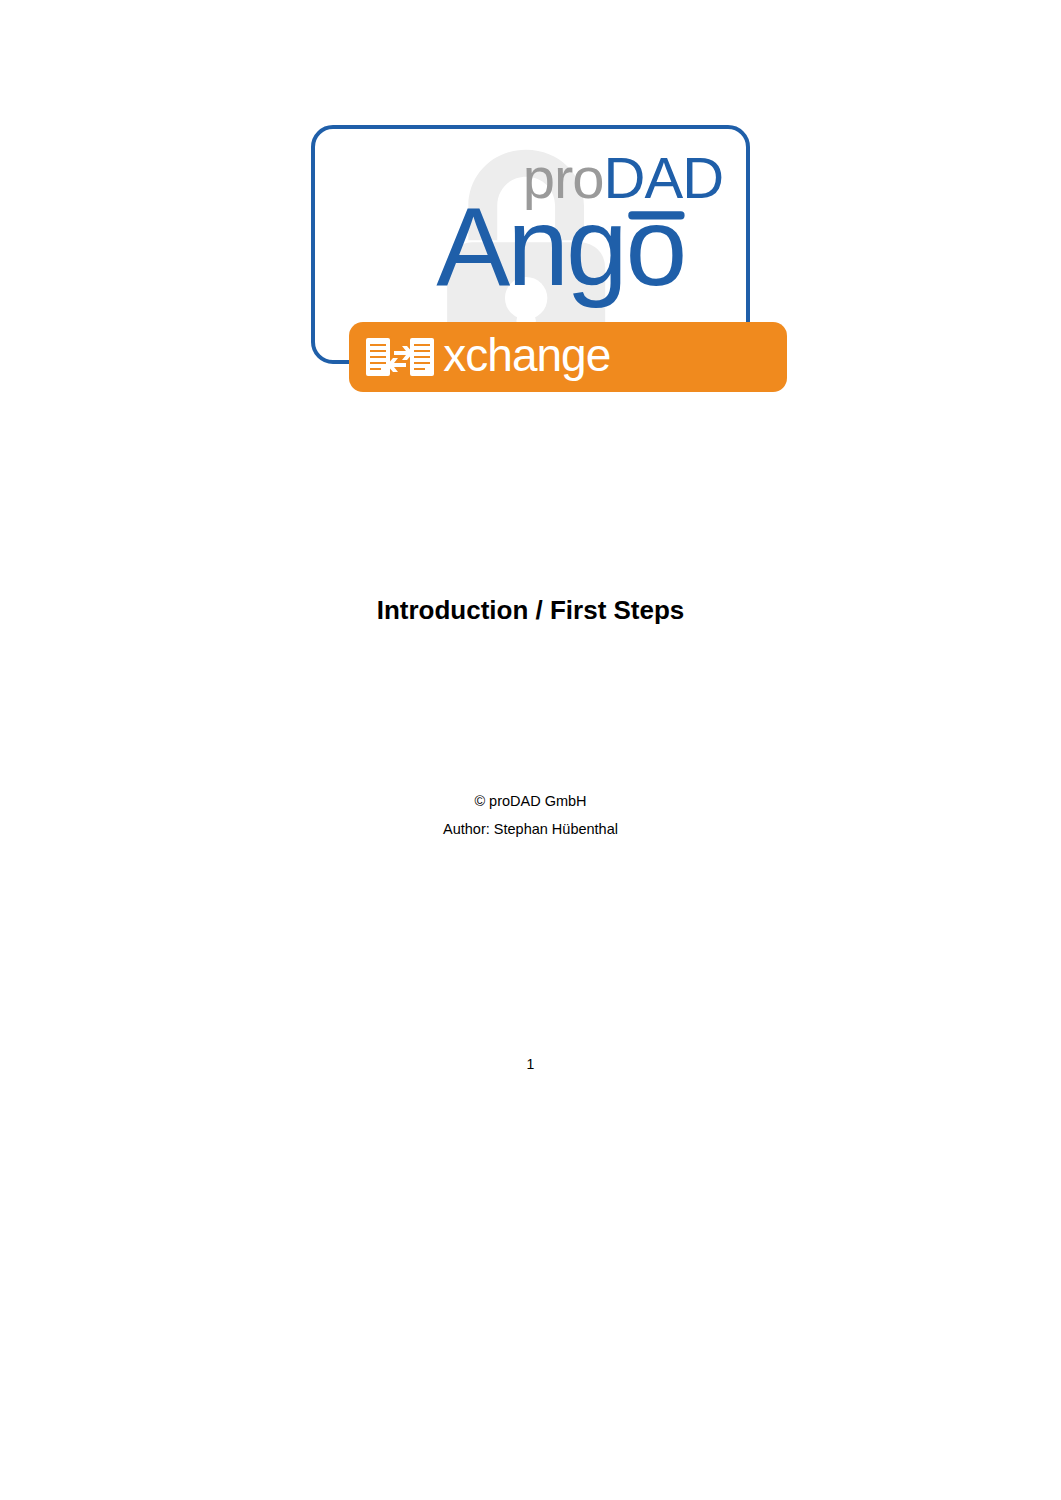pro DAD
Ang o
xchange
Introduction / First Steps
© proDAD GmbH
Author: Stephan Hübenthal
1